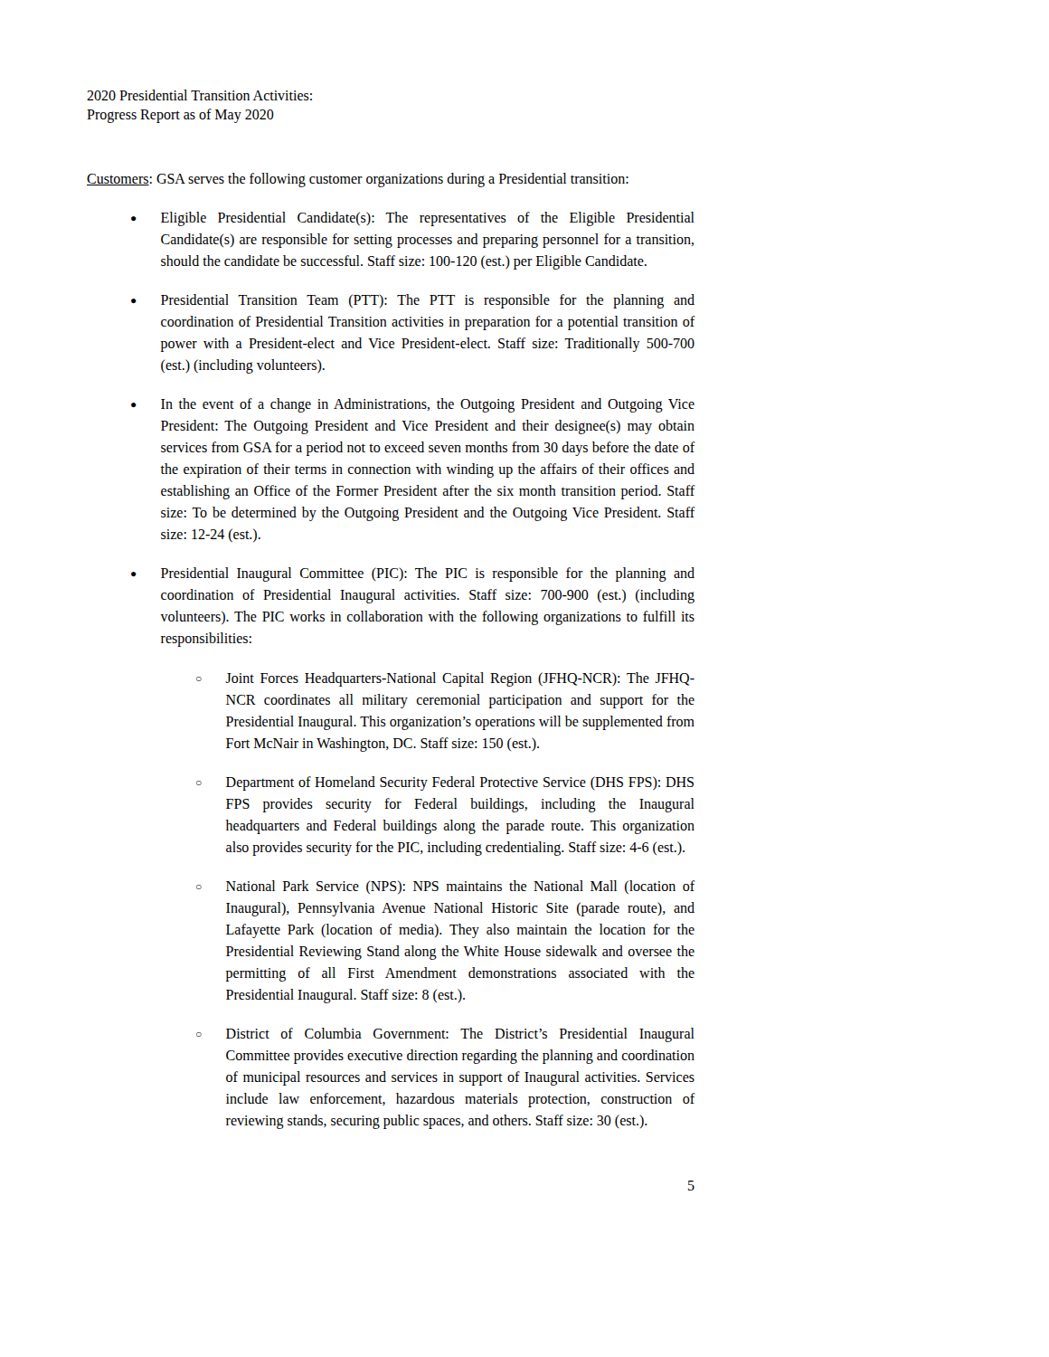2020 Presidential Transition Activities:
Progress Report as of May 2020
Customers: GSA serves the following customer organizations during a Presidential transition:
Eligible Presidential Candidate(s): The representatives of the Eligible Presidential Candidate(s) are responsible for setting processes and preparing personnel for a transition, should the candidate be successful. Staff size: 100-120 (est.) per Eligible Candidate.
Presidential Transition Team (PTT): The PTT is responsible for the planning and coordination of Presidential Transition activities in preparation for a potential transition of power with a President-elect and Vice President-elect. Staff size: Traditionally 500-700 (est.) (including volunteers).
In the event of a change in Administrations, the Outgoing President and Outgoing Vice President: The Outgoing President and Vice President and their designee(s) may obtain services from GSA for a period not to exceed seven months from 30 days before the date of the expiration of their terms in connection with winding up the affairs of their offices and establishing an Office of the Former President after the six month transition period. Staff size: To be determined by the Outgoing President and the Outgoing Vice President. Staff size: 12-24 (est.).
Presidential Inaugural Committee (PIC): The PIC is responsible for the planning and coordination of Presidential Inaugural activities. Staff size: 700-900 (est.) (including volunteers). The PIC works in collaboration with the following organizations to fulfill its responsibilities:
Joint Forces Headquarters-National Capital Region (JFHQ-NCR): The JFHQ-NCR coordinates all military ceremonial participation and support for the Presidential Inaugural. This organization’s operations will be supplemented from Fort McNair in Washington, DC. Staff size: 150 (est.).
Department of Homeland Security Federal Protective Service (DHS FPS): DHS FPS provides security for Federal buildings, including the Inaugural headquarters and Federal buildings along the parade route. This organization also provides security for the PIC, including credentialing. Staff size: 4-6 (est.).
National Park Service (NPS): NPS maintains the National Mall (location of Inaugural), Pennsylvania Avenue National Historic Site (parade route), and Lafayette Park (location of media). They also maintain the location for the Presidential Reviewing Stand along the White House sidewalk and oversee the permitting of all First Amendment demonstrations associated with the Presidential Inaugural. Staff size: 8 (est.).
District of Columbia Government: The District’s Presidential Inaugural Committee provides executive direction regarding the planning and coordination of municipal resources and services in support of Inaugural activities. Services include law enforcement, hazardous materials protection, construction of reviewing stands, securing public spaces, and others. Staff size: 30 (est.).
5